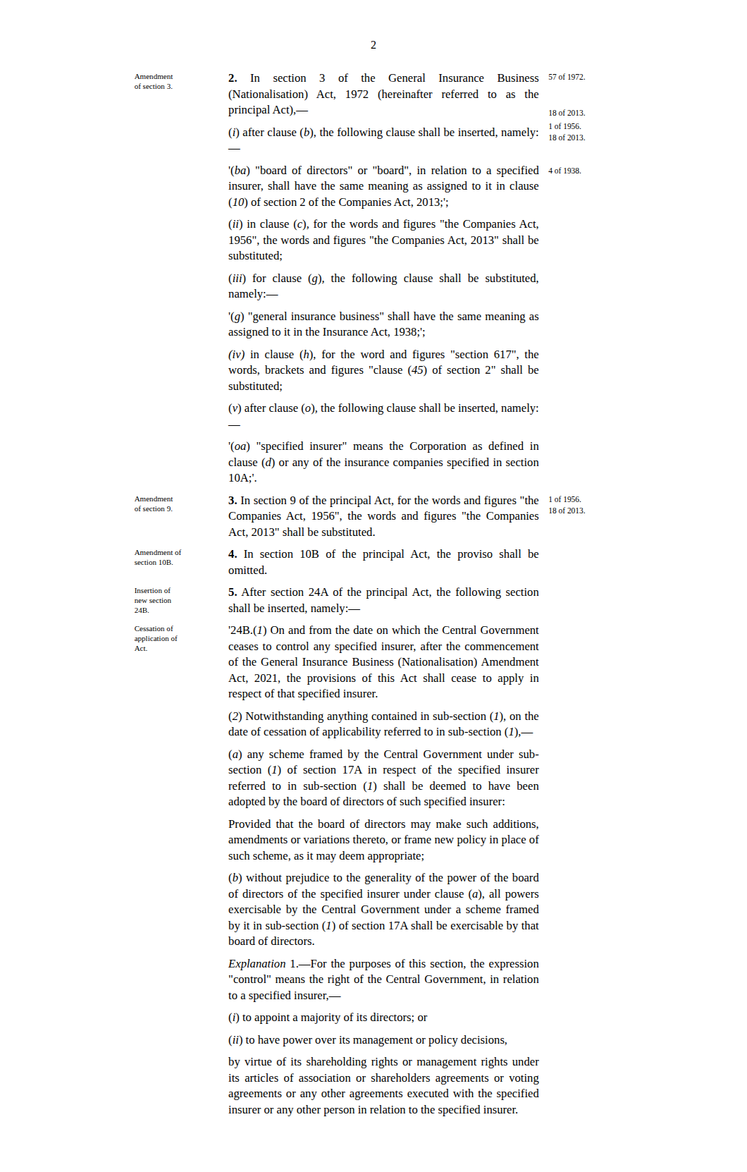2
Amendment
of section 3.
2. In section 3 of the General Insurance Business (Nationalisation) Act, 1972 (hereinafter referred to as the principal Act),—
(i) after clause (b), the following clause shall be inserted, namely:—
'(ba) "board of directors" or "board", in relation to a specified insurer, shall have the same meaning as assigned to it in clause (10) of section 2 of the Companies Act, 2013;';
(ii) in clause (c), for the words and figures "the Companies Act, 1956", the words and figures "the Companies Act, 2013" shall be substituted;
(iii) for clause (g), the following clause shall be substituted, namely:—
'(g) "general insurance business" shall have the same meaning as assigned to it in the Insurance Act, 1938;';
(iv) in clause (h), for the word and figures "section 617", the words, brackets and figures "clause (45) of section 2" shall be substituted;
(v) after clause (o), the following clause shall be inserted, namely:—
'(oa) "specified insurer" means the Corporation as defined in clause (d) or any of the insurance companies specified in section 10A;'.
57 of 1972.
18 of 2013.
1 of 1956.
18 of 2013.
4 of 1938.
Amendment
of section 9.
3. In section 9 of the principal Act, for the words and figures "the Companies Act, 1956", the words and figures "the Companies Act, 2013" shall be substituted.
1 of 1956.
18 of 2013.
Amendment of
section 10B.
4. In section 10B of the principal Act, the proviso shall be omitted.
Insertion of
new section
24B.
5. After section 24A of the principal Act, the following section shall be inserted, namely:—
Cessation of
application of
Act.
'24B.(1) On and from the date on which the Central Government ceases to control any specified insurer, after the commencement of the General Insurance Business (Nationalisation) Amendment Act, 2021, the provisions of this Act shall cease to apply in respect of that specified insurer.
(2) Notwithstanding anything contained in sub-section (1), on the date of cessation of applicability referred to in sub-section (1),—
(a) any scheme framed by the Central Government under sub-section (1) of section 17A in respect of the specified insurer referred to in sub-section (1) shall be deemed to have been adopted by the board of directors of such specified insurer:
Provided that the board of directors may make such additions, amendments or variations thereto, or frame new policy in place of such scheme, as it may deem appropriate;
(b) without prejudice to the generality of the power of the board of directors of the specified insurer under clause (a), all powers exercisable by the Central Government under a scheme framed by it in sub-section (1) of section 17A shall be exercisable by that board of directors.
Explanation 1.—For the purposes of this section, the expression "control" means the right of the Central Government, in relation to a specified insurer,—
(i) to appoint a majority of its directors; or
(ii) to have power over its management or policy decisions,
by virtue of its shareholding rights or management rights under its articles of association or shareholders agreements or voting agreements or any other agreements executed with the specified insurer or any other person in relation to the specified insurer.